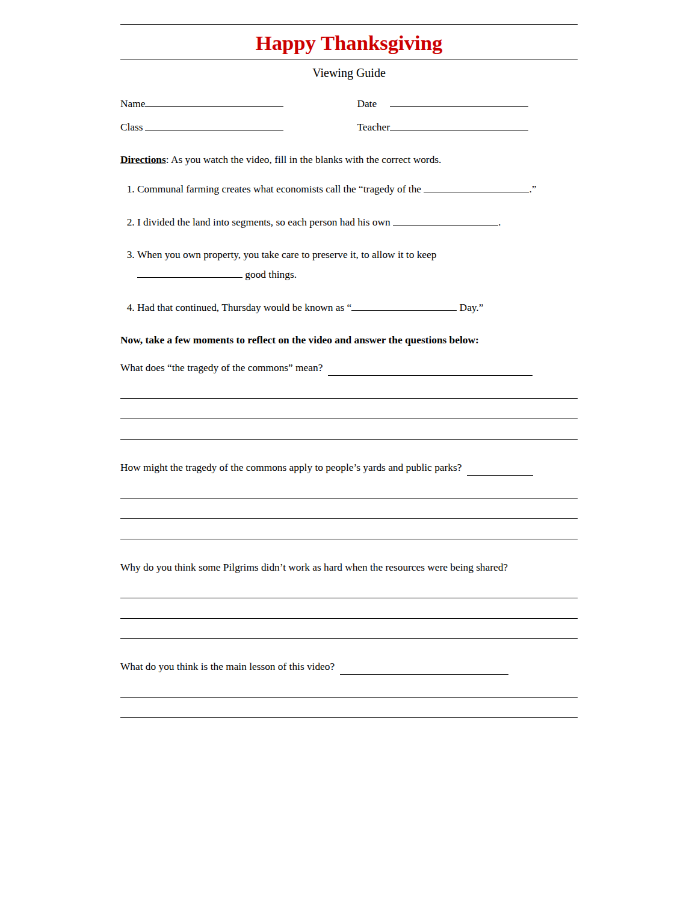Happy Thanksgiving
Viewing Guide
| Name | | Date | |
| Class | | Teacher | |
Directions: As you watch the video, fill in the blanks with the correct words.
Communal farming creates what economists call the “tragedy of the .”
I divided the land into segments, so each person had his own .
When you own property, you take care to preserve it, to allow it to keep
good things.
Had that continued, Thursday would be known as “ Day.”
Now, take a few moments to reflect on the video and answer the questions below:
What does “the tragedy of the commons” mean?
How might the tragedy of the commons apply to people’s yards and public parks?
Why do you think some Pilgrims didn’t work as hard when the resources were being shared?
What do you think is the main lesson of this video?